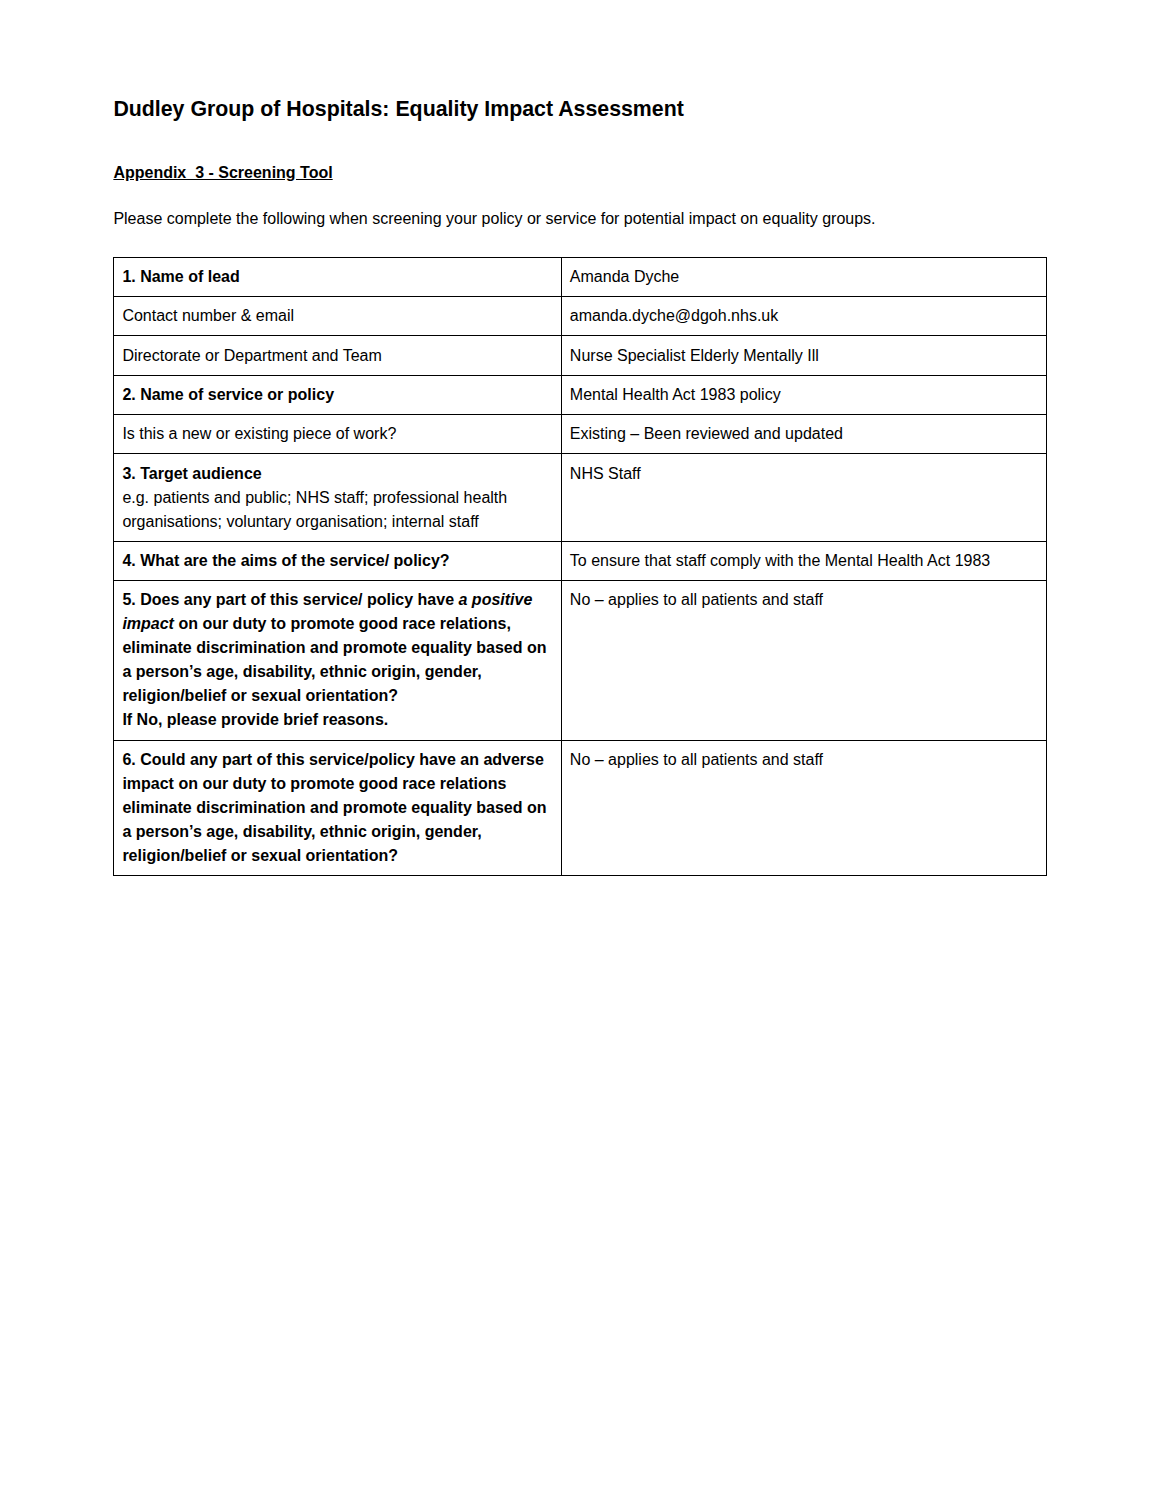Dudley Group of Hospitals: Equality Impact Assessment
Appendix 3 - Screening Tool
Please complete the following when screening your policy or service for potential impact on equality groups.
| 1. Name of lead | Amanda Dyche |
| Contact number & email | amanda.dyche@dgoh.nhs.uk |
| Directorate or Department and Team | Nurse Specialist Elderly Mentally Ill |
| 2. Name of service or policy | Mental Health Act 1983 policy |
| Is this a new or existing piece of work? | Existing – Been reviewed and updated |
| 3. Target audience e.g. patients and public; NHS staff; professional health organisations; voluntary organisation; internal staff | NHS Staff |
| 4. What are the aims of the service/ policy? | To ensure that staff comply with the Mental Health Act 1983 |
| 5. Does any part of this service/ policy have a positive impact on our duty to promote good race relations, eliminate discrimination and promote equality based on a person’s age, disability, ethnic origin, gender, religion/belief or sexual orientation? If No, please provide brief reasons. | No – applies to all patients and staff |
| 6. Could any part of this service/policy have an adverse impact on our duty to promote good race relations eliminate discrimination and promote equality based on a person’s age, disability, ethnic origin, gender, religion/belief or sexual orientation? | No – applies to all patients and staff |